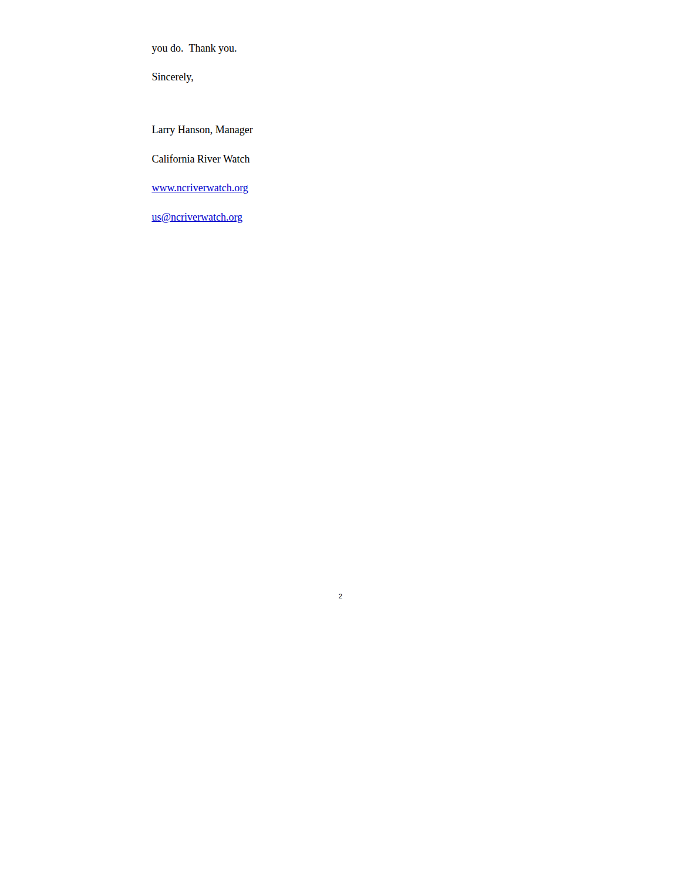you do. Thank you.
Sincerely,
Larry Hanson, Manager
California River Watch
www.ncriverwatch.org
us@ncriverwatch.org
2